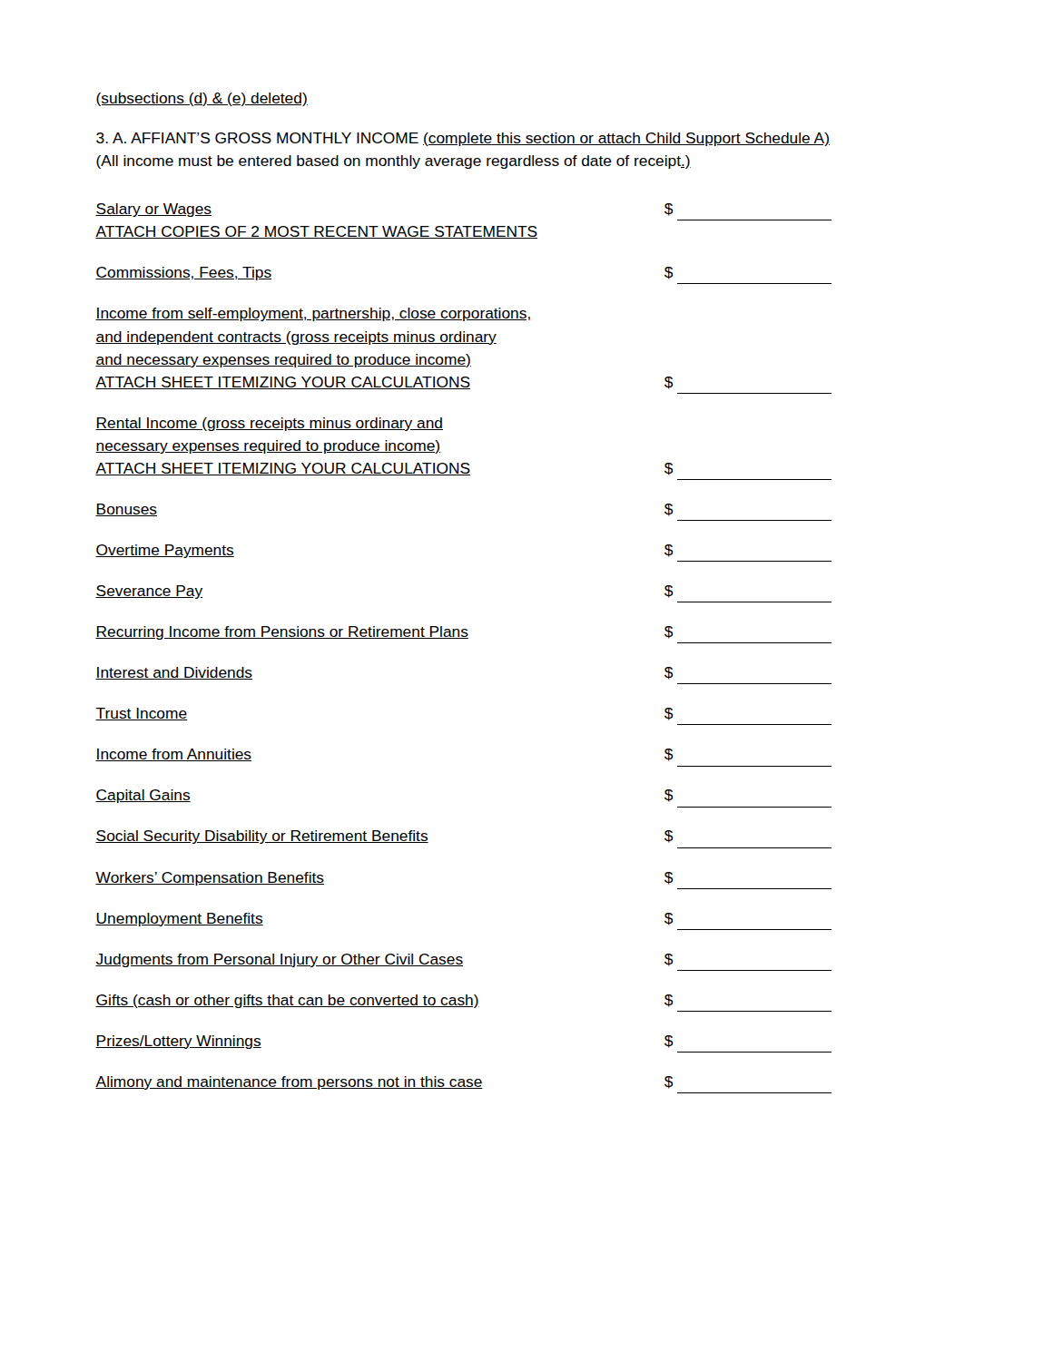(subsections (d) & (e) deleted)
3. A. AFFIANT’S GROSS MONTHLY INCOME (complete this section or attach Child Support Schedule A)
(All income must be entered based on monthly average regardless of date of receipt.)
| Salary or Wages ATTACH COPIES OF 2 MOST RECENT WAGE STATEMENTS | $ |
| Commissions, Fees, Tips | $ |
| Income from self-employment, partnership, close corporations, and independent contracts (gross receipts minus ordinary and necessary expenses required to produce income) ATTACH SHEET ITEMIZING YOUR CALCULATIONS | $ |
| Rental Income (gross receipts minus ordinary and necessary expenses required to produce income) ATTACH SHEET ITEMIZING YOUR CALCULATIONS | $ |
| Bonuses | $ |
| Overtime Payments | $ |
| Severance Pay | $ |
| Recurring Income from Pensions or Retirement Plans | $ |
| Interest and Dividends | $ |
| Trust Income | $ |
| Income from Annuities | $ |
| Capital Gains | $ |
| Social Security Disability or Retirement Benefits | $ |
| Workers’ Compensation Benefits | $ |
| Unemployment Benefits | $ |
| Judgments from Personal Injury or Other Civil Cases | $ |
| Gifts (cash or other gifts that can be converted to cash) | $ |
| Prizes/Lottery Winnings | $ |
| Alimony and maintenance from persons not in this case | $ |